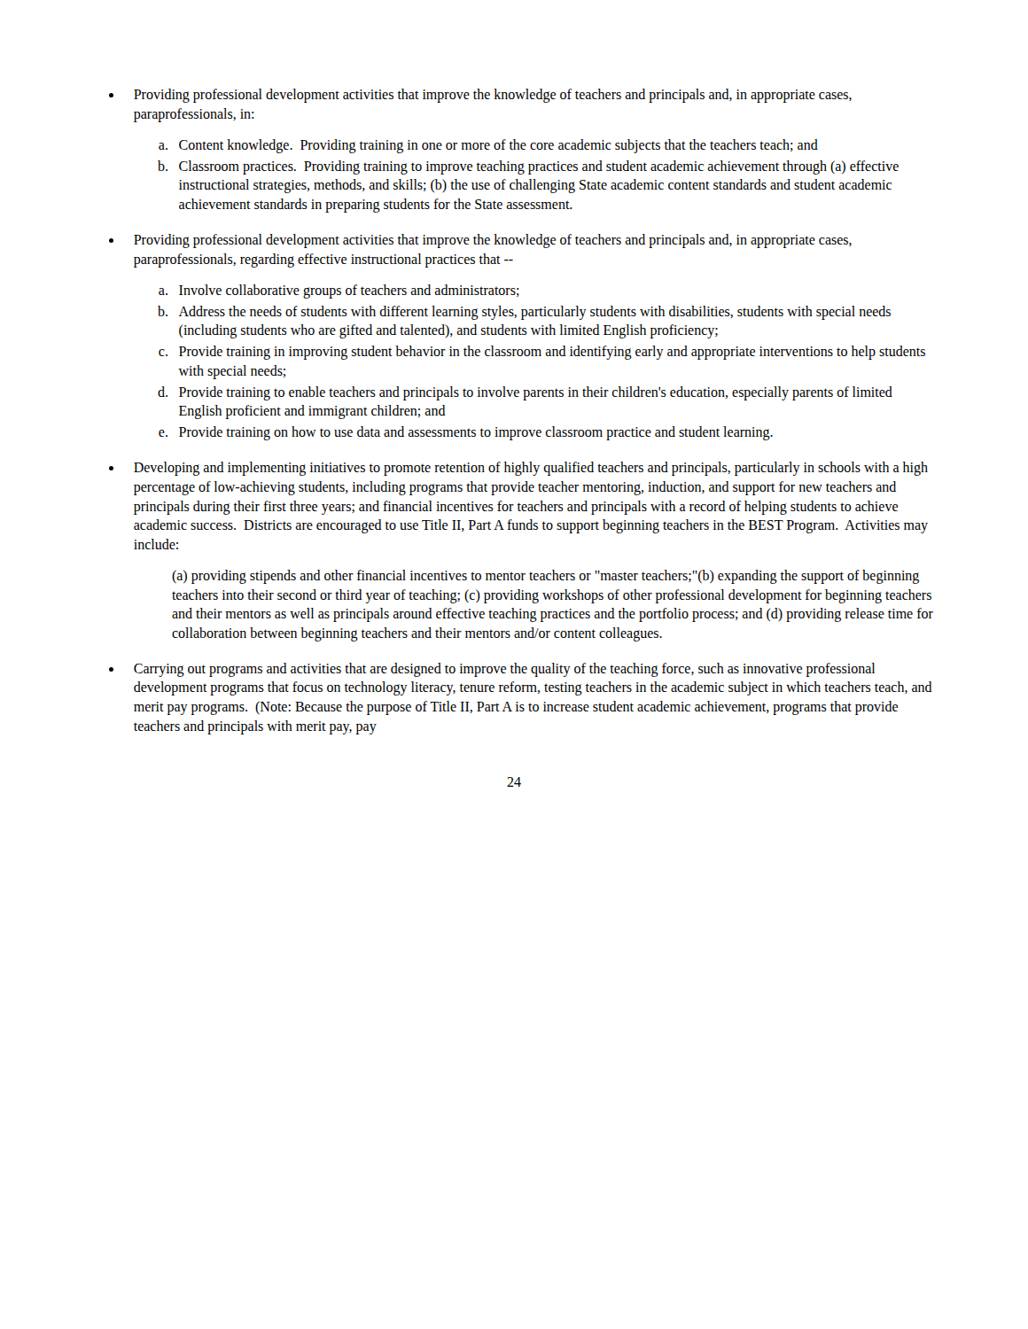Providing professional development activities that improve the knowledge of teachers and principals and, in appropriate cases, paraprofessionals, in:
Content knowledge. Providing training in one or more of the core academic subjects that the teachers teach; and
Classroom practices. Providing training to improve teaching practices and student academic achievement through (a) effective instructional strategies, methods, and skills; (b) the use of challenging State academic content standards and student academic achievement standards in preparing students for the State assessment.
Providing professional development activities that improve the knowledge of teachers and principals and, in appropriate cases, paraprofessionals, regarding effective instructional practices that --
Involve collaborative groups of teachers and administrators;
Address the needs of students with different learning styles, particularly students with disabilities, students with special needs (including students who are gifted and talented), and students with limited English proficiency;
Provide training in improving student behavior in the classroom and identifying early and appropriate interventions to help students with special needs;
Provide training to enable teachers and principals to involve parents in their children's education, especially parents of limited English proficient and immigrant children; and
Provide training on how to use data and assessments to improve classroom practice and student learning.
Developing and implementing initiatives to promote retention of highly qualified teachers and principals, particularly in schools with a high percentage of low-achieving students, including programs that provide teacher mentoring, induction, and support for new teachers and principals during their first three years; and financial incentives for teachers and principals with a record of helping students to achieve academic success. Districts are encouraged to use Title II, Part A funds to support beginning teachers in the BEST Program. Activities may include:
(a) providing stipends and other financial incentives to mentor teachers or "master teachers;"(b) expanding the support of beginning teachers into their second or third year of teaching; (c) providing workshops of other professional development for beginning teachers and their mentors as well as principals around effective teaching practices and the portfolio process; and (d) providing release time for collaboration between beginning teachers and their mentors and/or content colleagues.
Carrying out programs and activities that are designed to improve the quality of the teaching force, such as innovative professional development programs that focus on technology literacy, tenure reform, testing teachers in the academic subject in which teachers teach, and merit pay programs. (Note: Because the purpose of Title II, Part A is to increase student academic achievement, programs that provide teachers and principals with merit pay, pay
24